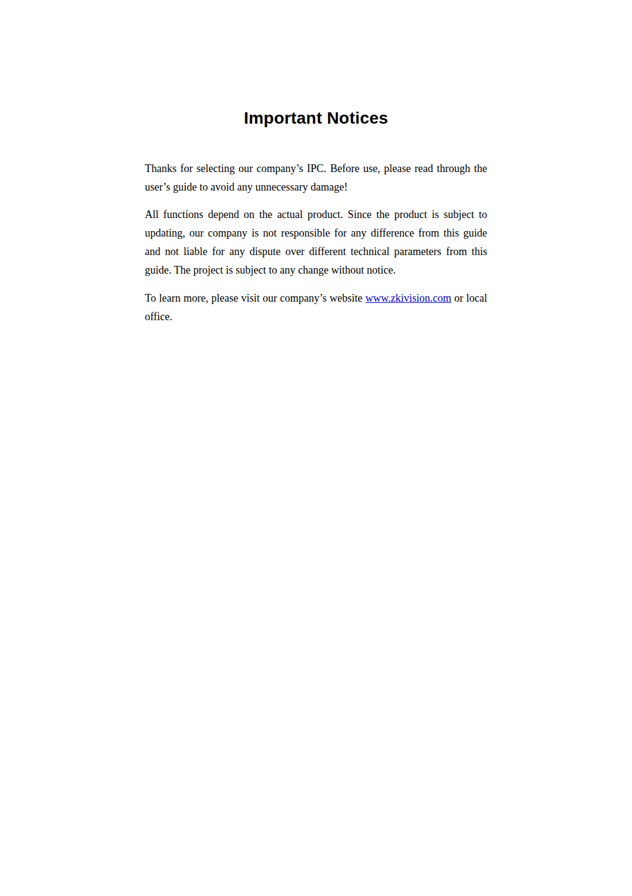Important Notices
Thanks for selecting our company’s IPC. Before use, please read through the user’s guide to avoid any unnecessary damage!
All functions depend on the actual product. Since the product is subject to updating, our company is not responsible for any difference from this guide and not liable for any dispute over different technical parameters from this guide. The project is subject to any change without notice.
To learn more, please visit our company’s website www.zkivision.com or local office.